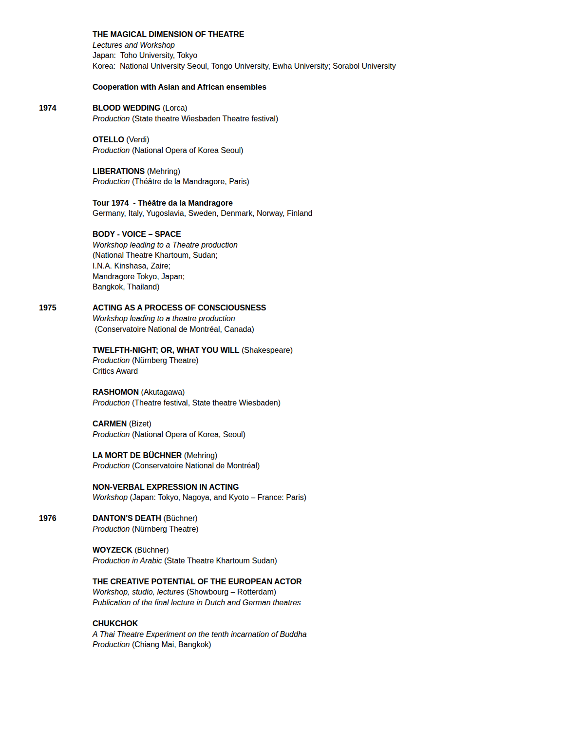THE MAGICAL DIMENSION OF THEATRE
Lectures and Workshop
Japan: Toho University, Tokyo
Korea: National University Seoul, Tongo University, Ewha University; Sorabol University
Cooperation with Asian and African ensembles
1974
BLOOD WEDDING (Lorca)
Production (State theatre Wiesbaden Theatre festival)
OTELLO (Verdi)
Production (National Opera of Korea Seoul)
LIBERATIONS (Mehring)
Production (Théâtre de la Mandragore, Paris)
Tour 1974 - Théâtre da la Mandragore
Germany, Italy, Yugoslavia, Sweden, Denmark, Norway, Finland
BODY - VOICE – SPACE
Workshop leading to a Theatre production
(National Theatre Khartoum, Sudan;
I.N.A. Kinshasa, Zaire;
Mandragore Tokyo, Japan;
Bangkok, Thailand)
1975
ACTING AS A PROCESS OF CONSCIOUSNESS
Workshop leading to a theatre production
(Conservatoire National de Montréal, Canada)
TWELFTH-NIGHT; OR, WHAT YOU WILL (Shakespeare)
Production (Nürnberg Theatre)
Critics Award
RASHOMON (Akutagawa)
Production (Theatre festival, State theatre Wiesbaden)
CARMEN (Bizet)
Production (National Opera of Korea, Seoul)
LA MORT DE BÜCHNER (Mehring)
Production (Conservatoire National de Montréal)
NON-VERBAL EXPRESSION IN ACTING
Workshop (Japan: Tokyo, Nagoya, and Kyoto – France: Paris)
1976
DANTON'S DEATH (Büchner)
Production (Nürnberg Theatre)
WOYZECK (Büchner)
Production in Arabic (State Theatre Khartoum Sudan)
THE CREATIVE POTENTIAL OF THE EUROPEAN ACTOR
Workshop, studio, lectures (Showbourg – Rotterdam)
Publication of the final lecture in Dutch and German theatres
CHUKCHOK
A Thai Theatre Experiment on the tenth incarnation of Buddha
Production (Chiang Mai, Bangkok)